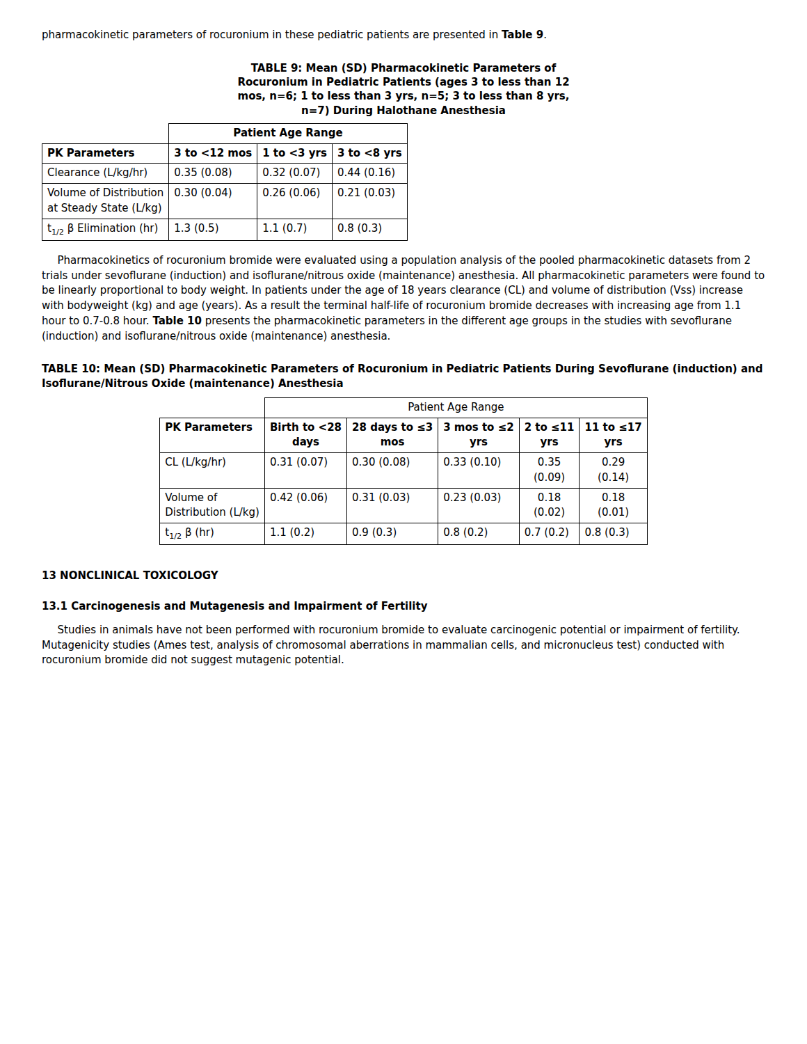pharmacokinetic parameters of rocuronium in these pediatric patients are presented in Table 9.
TABLE 9: Mean (SD) Pharmacokinetic Parameters of
Rocuronium in Pediatric Patients (ages 3 to less than 12
mos, n=6; 1 to less than 3 yrs, n=5; 3 to less than 8 yrs,
n=7) During Halothane Anesthesia
| | Patient Age Range |
| PK Parameters | 3 to <12 mos | 1 to <3 yrs | 3 to <8 yrs |
| Clearance (L/kg/hr) | 0.35 (0.08) | 0.32 (0.07) | 0.44 (0.16) |
| Volume of Distribution at Steady State (L/kg) | 0.30 (0.04) | 0.26 (0.06) | 0.21 (0.03) |
| t 1/2 β Elimination (hr) | 1.3 (0.5) | 1.1 (0.7) | 0.8 (0.3) |
Pharmacokinetics of rocuronium bromide were evaluated using a population analysis of the pooled pharmacokinetic datasets from 2 trials under sevoflurane (induction) and isoflurane/nitrous oxide (maintenance) anesthesia. All pharmacokinetic parameters were found to be linearly proportional to body weight. In patients under the age of 18 years clearance (CL) and volume of distribution (Vss) increase with bodyweight (kg) and age (years). As a result the terminal half-life of rocuronium bromide decreases with increasing age from 1.1 hour to 0.7-0.8 hour. Table 10 presents the pharmacokinetic parameters in the different age groups in the studies with sevoflurane (induction) and isoflurane/nitrous oxide (maintenance) anesthesia.
TABLE 10: Mean (SD) Pharmacokinetic Parameters of Rocuronium in Pediatric Patients During Sevoflurane (induction) and Isoflurane/Nitrous Oxide (maintenance) Anesthesia
| | Patient Age Range |
| PK Parameters | Birth to <28 days | 28 days to ≤3 mos | 3 mos to ≤2 yrs | 2 to ≤11 yrs | 11 to ≤17 yrs |
| CL (L/kg/hr) | 0.31 (0.07) | 0.30 (0.08) | 0.33 (0.10) | 0.35 (0.09) | 0.29 (0.14) |
| Volume of Distribution (L/kg) | 0.42 (0.06) | 0.31 (0.03) | 0.23 (0.03) | 0.18 (0.02) | 0.18 (0.01) |
| t 1/2 β (hr) | 1.1 (0.2) | 0.9 (0.3) | 0.8 (0.2) | 0.7 (0.2) | 0.8 (0.3) |
13 NONCLINICAL TOXICOLOGY
13.1 Carcinogenesis and Mutagenesis and Impairment of Fertility
Studies in animals have not been performed with rocuronium bromide to evaluate carcinogenic potential or impairment of fertility. Mutagenicity studies (Ames test, analysis of chromosomal aberrations in mammalian cells, and micronucleus test) conducted with rocuronium bromide did not suggest mutagenic potential.